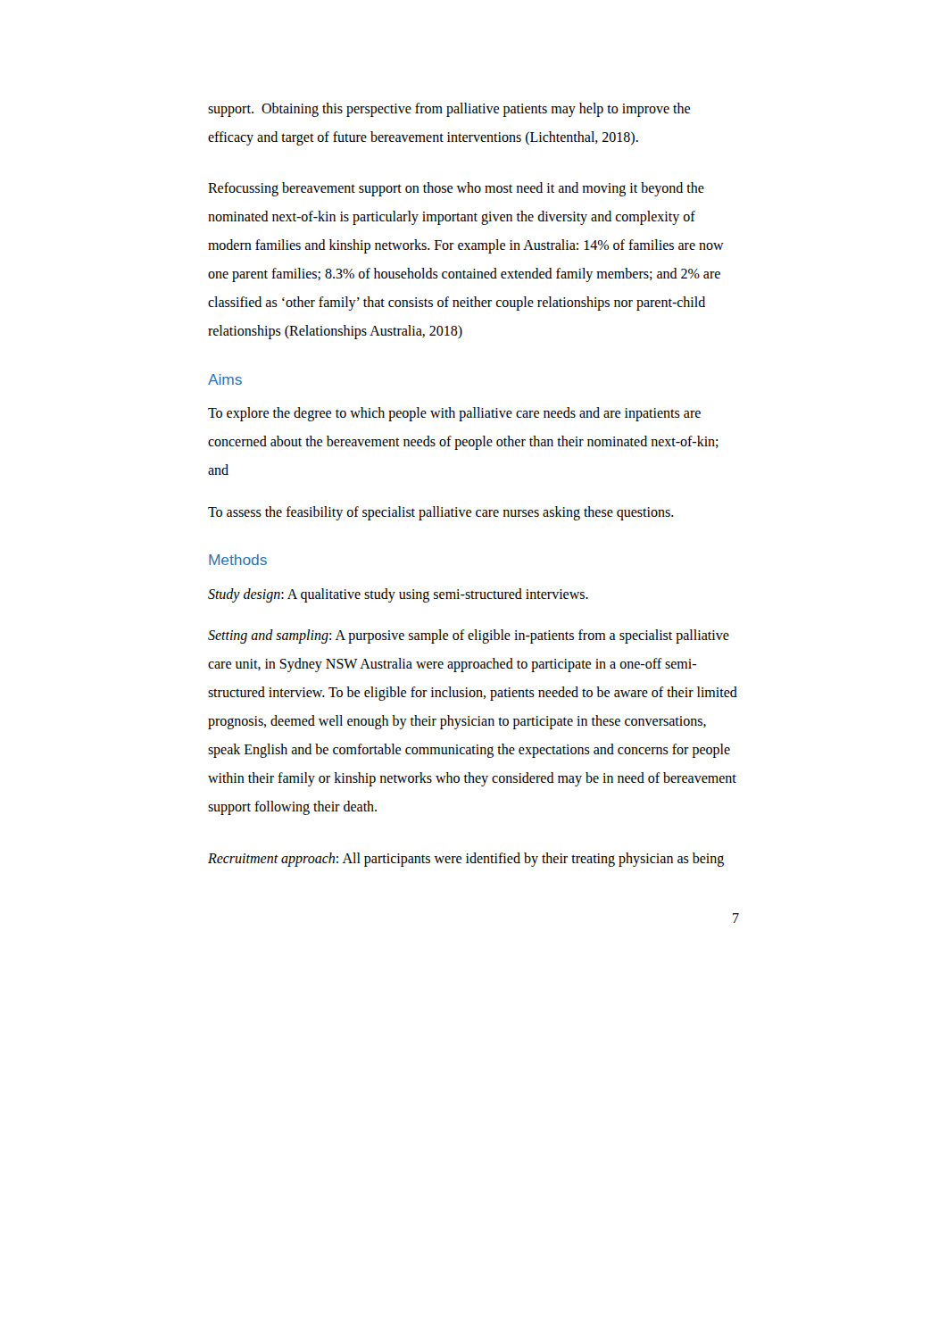support. Obtaining this perspective from palliative patients may help to improve the efficacy and target of future bereavement interventions (Lichtenthal, 2018).
Refocussing bereavement support on those who most need it and moving it beyond the nominated next-of-kin is particularly important given the diversity and complexity of modern families and kinship networks. For example in Australia: 14% of families are now one parent families; 8.3% of households contained extended family members; and 2% are classified as ‘other family’ that consists of neither couple relationships nor parent-child relationships (Relationships Australia, 2018)
Aims
To explore the degree to which people with palliative care needs and are inpatients are concerned about the bereavement needs of people other than their nominated next-of-kin; and
To assess the feasibility of specialist palliative care nurses asking these questions.
Methods
Study design: A qualitative study using semi-structured interviews.
Setting and sampling: A purposive sample of eligible in-patients from a specialist palliative care unit, in Sydney NSW Australia were approached to participate in a one-off semi-structured interview. To be eligible for inclusion, patients needed to be aware of their limited prognosis, deemed well enough by their physician to participate in these conversations, speak English and be comfortable communicating the expectations and concerns for people within their family or kinship networks who they considered may be in need of bereavement support following their death.
Recruitment approach: All participants were identified by their treating physician as being
7